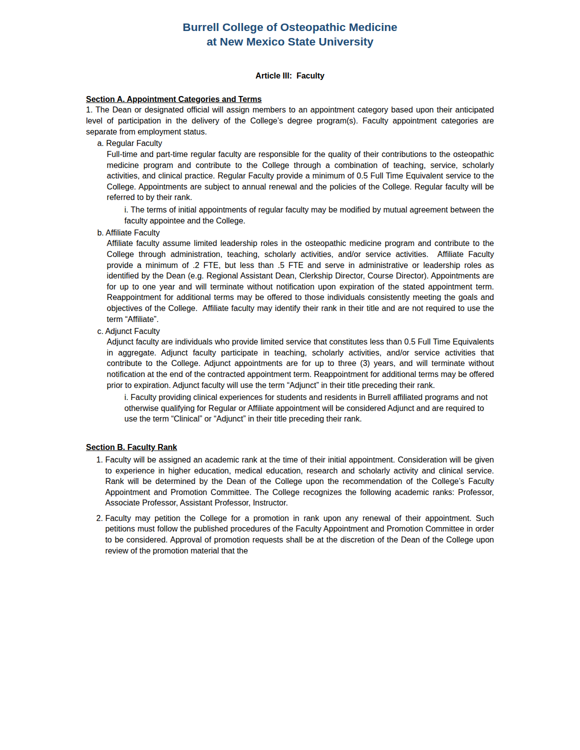Burrell College of Osteopathic Medicine
at New Mexico State University
Article III: Faculty
Section A. Appointment Categories and Terms
1. The Dean or designated official will assign members to an appointment category based upon their anticipated level of participation in the delivery of the College’s degree program(s). Faculty appointment categories are separate from employment status.
a. Regular Faculty
Full-time and part-time regular faculty are responsible for the quality of their contributions to the osteopathic medicine program and contribute to the College through a combination of teaching, service, scholarly activities, and clinical practice. Regular Faculty provide a minimum of 0.5 Full Time Equivalent service to the College. Appointments are subject to annual renewal and the policies of the College. Regular faculty will be referred to by their rank.
i. The terms of initial appointments of regular faculty may be modified by mutual agreement between the faculty appointee and the College.
b. Affiliate Faculty
Affiliate faculty assume limited leadership roles in the osteopathic medicine program and contribute to the College through administration, teaching, scholarly activities, and/or service activities. Affiliate Faculty provide a minimum of .2 FTE, but less than .5 FTE and serve in administrative or leadership roles as identified by the Dean (e.g. Regional Assistant Dean, Clerkship Director, Course Director). Appointments are for up to one year and will terminate without notification upon expiration of the stated appointment term. Reappointment for additional terms may be offered to those individuals consistently meeting the goals and objectives of the College. Affiliate faculty may identify their rank in their title and are not required to use the term “Affiliate”.
c. Adjunct Faculty
Adjunct faculty are individuals who provide limited service that constitutes less than 0.5 Full Time Equivalents in aggregate. Adjunct faculty participate in teaching, scholarly activities, and/or service activities that contribute to the College. Adjunct appointments are for up to three (3) years, and will terminate without notification at the end of the contracted appointment term. Reappointment for additional terms may be offered prior to expiration. Adjunct faculty will use the term “Adjunct” in their title preceding their rank.
i. Faculty providing clinical experiences for students and residents in Burrell affiliated programs and not otherwise qualifying for Regular or Affiliate appointment will be considered Adjunct and are required to use the term “Clinical” or “Adjunct” in their title preceding their rank.
Section B. Faculty Rank
Faculty will be assigned an academic rank at the time of their initial appointment. Consideration will be given to experience in higher education, medical education, research and scholarly activity and clinical service. Rank will be determined by the Dean of the College upon the recommendation of the College’s Faculty Appointment and Promotion Committee. The College recognizes the following academic ranks: Professor, Associate Professor, Assistant Professor, Instructor.
Faculty may petition the College for a promotion in rank upon any renewal of their appointment. Such petitions must follow the published procedures of the Faculty Appointment and Promotion Committee in order to be considered. Approval of promotion requests shall be at the discretion of the Dean of the College upon review of the promotion material that the